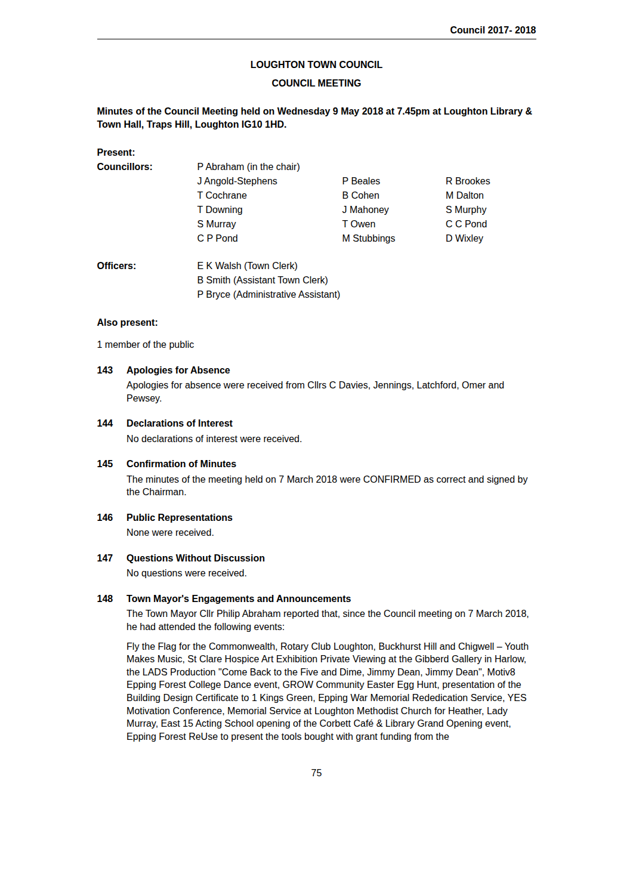Council 2017- 2018
Loughton Town Council
Council Meeting
Minutes of the Council Meeting held on Wednesday 9 May 2018 at 7.45pm at Loughton Library & Town Hall, Traps Hill, Loughton IG10 1HD.
| Present: | |
| Councillors: | P Abraham (in the chair) |
| | J Angold-Stephens | P Beales | R Brookes |
| | T Cochrane | B Cohen | M Dalton |
| | T Downing | J Mahoney | S Murphy |
| | S Murray | T Owen | C C Pond |
| | C P Pond | M Stubbings | D Wixley |
| Officers: | E K Walsh (Town Clerk) |
| | B Smith (Assistant Town Clerk) |
| | P Bryce (Administrative Assistant) |
Also present:
1 member of the public
143
Apologies for Absence
Apologies for absence were received from Cllrs C Davies, Jennings, Latchford, Omer and Pewsey.
144
Declarations of Interest
No declarations of interest were received.
145
Confirmation of Minutes
The minutes of the meeting held on 7 March 2018 were CONFIRMED as correct and signed by the Chairman.
146
Public Representations
None were received.
147
Questions Without Discussion
No questions were received.
148
Town Mayor's Engagements and Announcements
The Town Mayor Cllr Philip Abraham reported that, since the Council meeting on 7 March 2018, he had attended the following events:
Fly the Flag for the Commonwealth, Rotary Club Loughton, Buckhurst Hill and Chigwell – Youth Makes Music, St Clare Hospice Art Exhibition Private Viewing at the Gibberd Gallery in Harlow, the LADS Production "Come Back to the Five and Dime, Jimmy Dean, Jimmy Dean", Motiv8 Epping Forest College Dance event, GROW Community Easter Egg Hunt, presentation of the Building Design Certificate to 1 Kings Green, Epping War Memorial Rededication Service, YES Motivation Conference, Memorial Service at Loughton Methodist Church for Heather, Lady Murray, East 15 Acting School opening of the Corbett Café & Library Grand Opening event, Epping Forest ReUse to present the tools bought with grant funding from the
75